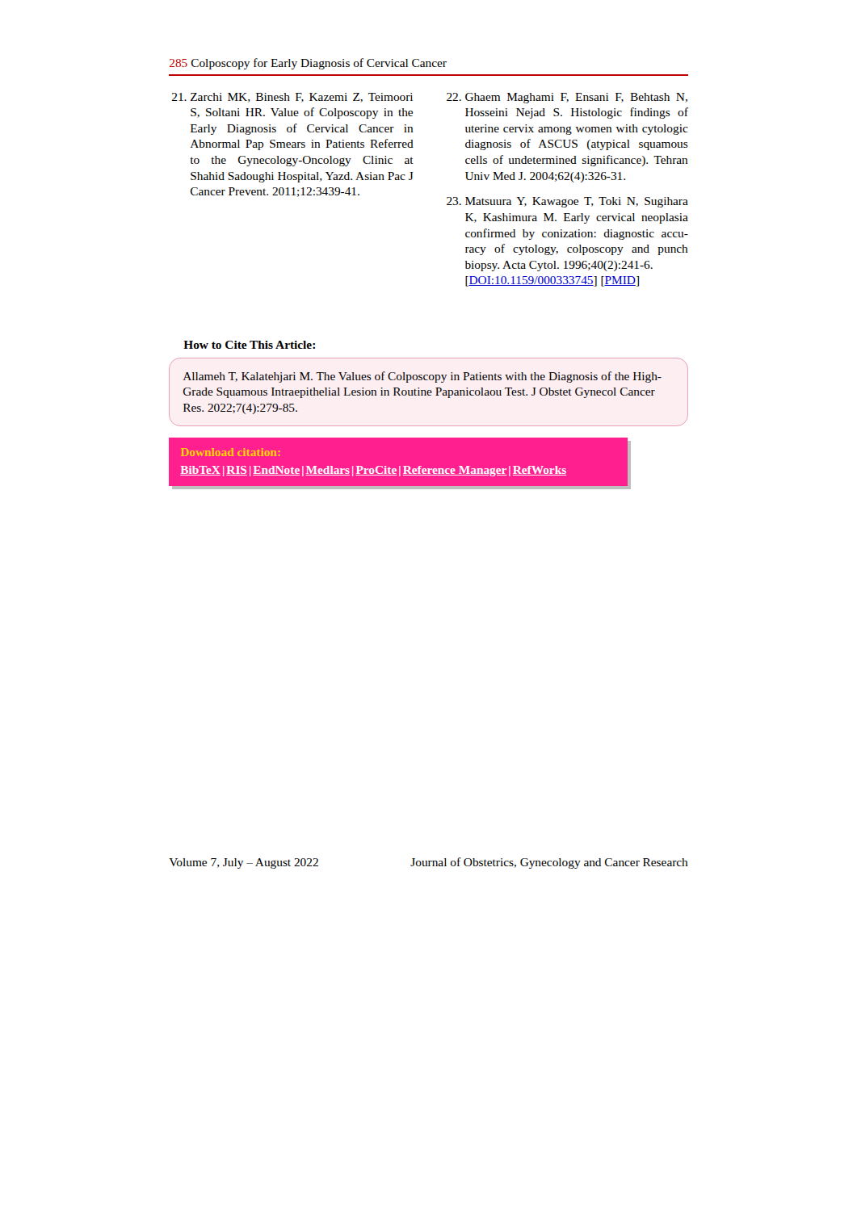285 Colposcopy for Early Diagnosis of Cervical Cancer
Zarchi MK, Binesh F, Kazemi Z, Teimoori S, Soltani HR. Value of Colposcopy in the Early Diagnosis of Cervical Cancer in Abnormal Pap Smears in Patients Referred to the Gynecology-Oncology Clinic at Shahid Sadoughi Hospital, Yazd. Asian Pac J Cancer Prevent. 2011;12:3439-41.
Ghaem Maghami F, Ensani F, Behtash N, Hosseini Nejad S. Histologic findings of uterine cervix among women with cytologic diagnosis of ASCUS (atypical squamous cells of undetermined significance). Tehran Univ Med J. 2004;62(4):326-31.
Matsuura Y, Kawagoe T, Toki N, Sugihara K, Kashimura M. Early cervical neoplasia confirmed by conization: diagnostic accuracy of cytology, colposcopy and punch biopsy. Acta Cytol. 1996;40(2):241-6.
[DOI:10.1159/000333745] [PMID]
How to Cite This Article:
Allameh T, Kalatehjari M. The Values of Colposcopy in Patients with the Diagnosis of the High-Grade Squamous Intraepithelial Lesion in Routine Papanicolaou Test. J Obstet Gynecol Cancer Res. 2022;7(4):279-85.
Download citation:
BibTeX|RIS|EndNote|Medlars|ProCite|Reference Manager|RefWorks
Volume 7, July – August 2022
Journal of Obstetrics, Gynecology and Cancer Research